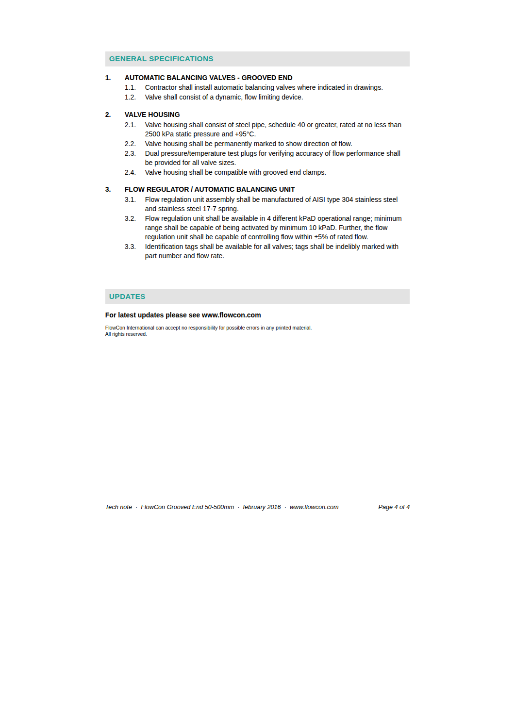GENERAL SPECIFICATIONS
1. AUTOMATIC BALANCING VALVES - GROOVED END
1.1. Contractor shall install automatic balancing valves where indicated in drawings.
1.2. Valve shall consist of a dynamic, flow limiting device.
2. VALVE HOUSING
2.1. Valve housing shall consist of steel pipe, schedule 40 or greater, rated at no less than 2500 kPa static pressure and +95°C.
2.2. Valve housing shall be permanently marked to show direction of flow.
2.3. Dual pressure/temperature test plugs for verifying accuracy of flow performance shall be provided for all valve sizes.
2.4. Valve housing shall be compatible with grooved end clamps.
3. FLOW REGULATOR / AUTOMATIC BALANCING UNIT
3.1. Flow regulation unit assembly shall be manufactured of AISI type 304 stainless steel and stainless steel 17-7 spring.
3.2. Flow regulation unit shall be available in 4 different kPaD operational range; minimum range shall be capable of being activated by minimum 10 kPaD. Further, the flow regulation unit shall be capable of controlling flow within ±5% of rated flow.
3.3. Identification tags shall be available for all valves; tags shall be indelibly marked with part number and flow rate.
UPDATES
For latest updates please see www.flowcon.com
FlowCon International can accept no responsibility for possible errors in any printed material.
All rights reserved.
Tech note · FlowCon Grooved End 50-500mm · february 2016 · www.flowcon.com
Page 4 of 4